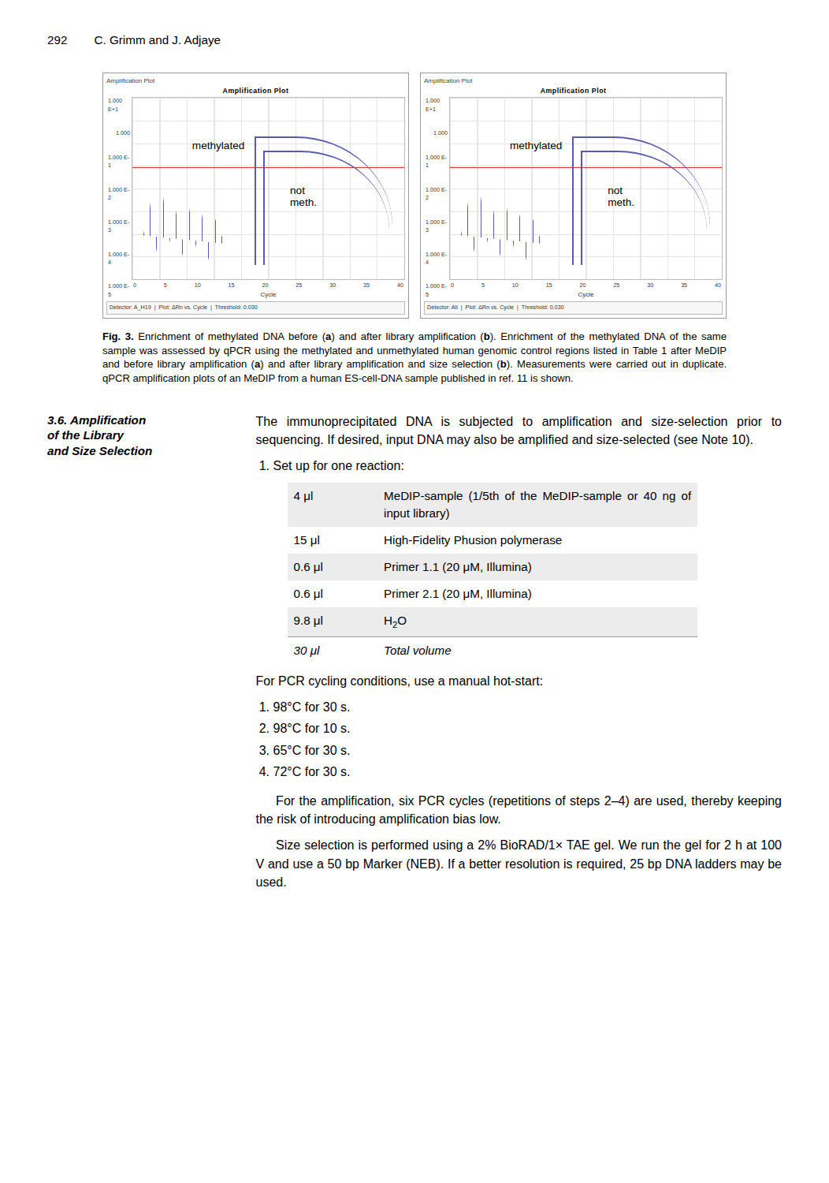292 C. Grimm and J. Adjaye
Amplification Plot
Amplification Plot
1.000 E+1 1.000 1.000 E-1 1.000 E-2 1.000 E-3 1.000 E-4 1.000 E-5
methylated
not
meth.
0510152025303540
Cycle
Detector: A_H19 | Plot: ΔRn vs. Cycle | Threshold: 0.030
Amplification Plot
Amplification Plot
1.000 E+1 1.000 1.000 E-1 1.000 E-2 1.000 E-3 1.000 E-4 1.000 E-5
methylated
not
meth.
0510152025303540
Cycle
Detector: All | Plot: ΔRn vs. Cycle | Threshold: 0.030
Fig. 3. Enrichment of methylated DNA before (a) and after library amplification (b). Enrichment of the methylated DNA of the same sample was assessed by qPCR using the methylated and unmethylated human genomic control regions listed in Table 1 after MeDIP and before library amplification (a) and after library amplification and size selection (b). Measurements were carried out in duplicate. qPCR amplification plots of an MeDIP from a human ES-cell-DNA sample published in ref. 11 is shown.
3.6. Amplification
of the Library
and Size Selection
The immunoprecipitated DNA is subjected to amplification and size-selection prior to sequencing. If desired, input DNA may also be amplified and size-selected (see Note 10).
Set up for one reaction:
| 4 μl | MeDIP-sample (1/5th of the MeDIP-sample or 40 ng of input library) |
| 15 μl | High-Fidelity Phusion polymerase |
| 0.6 μl | Primer 1.1 (20 μM, Illumina) |
| 0.6 μl | Primer 2.1 (20 μM, Illumina) |
| 9.8 μl | H 2 O |
| 30 μl | Total volume |
For PCR cycling conditions, use a manual hot-start:
98°C for 30 s.
98°C for 10 s.
65°C for 30 s.
72°C for 30 s.
For the amplification, six PCR cycles (repetitions of steps 2–4) are used, thereby keeping the risk of introducing amplification bias low.
Size selection is performed using a 2% BioRAD/1× TAE gel. We run the gel for 2 h at 100 V and use a 50 bp Marker (NEB). If a better resolution is required, 25 bp DNA ladders may be used.